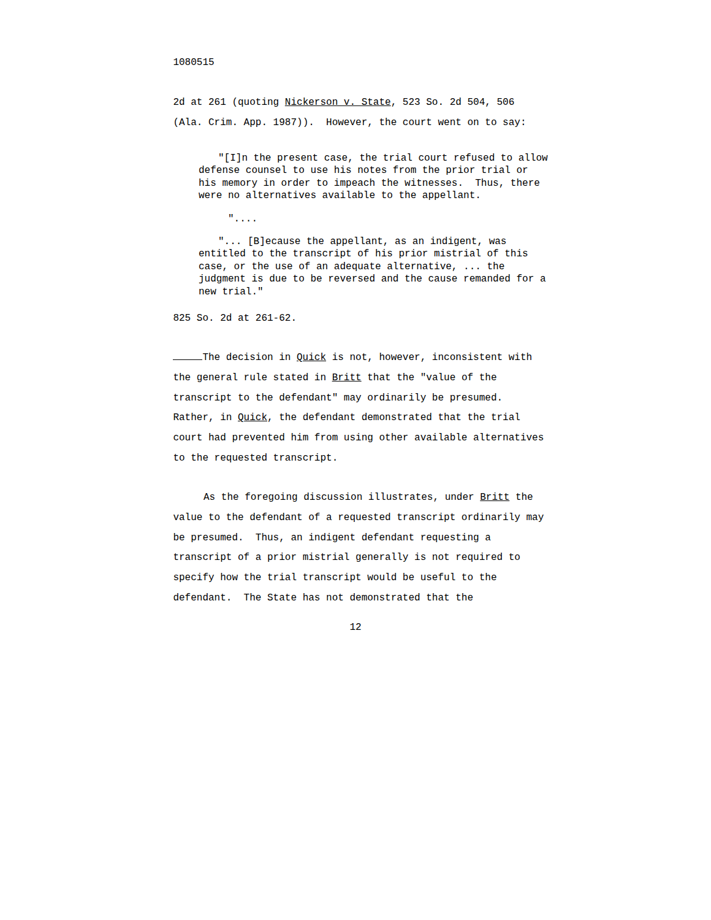1080515
2d at 261 (quoting Nickerson v. State, 523 So. 2d 504, 506 (Ala. Crim. App. 1987)). However, the court went on to say:
"[I]n the present case, the trial court refused to allow defense counsel to use his notes from the prior trial or his memory in order to impeach the witnesses. Thus, there were no alternatives available to the appellant.
"....
"... [B]ecause the appellant, as an indigent, was entitled to the transcript of his prior mistrial of this case, or the use of an adequate alternative, ... the judgment is due to be reversed and the cause remanded for a new trial."
825 So. 2d at 261-62.
The decision in Quick is not, however, inconsistent with the general rule stated in Britt that the "value of the transcript to the defendant" may ordinarily be presumed. Rather, in Quick, the defendant demonstrated that the trial court had prevented him from using other available alternatives to the requested transcript.
As the foregoing discussion illustrates, under Britt the value to the defendant of a requested transcript ordinarily may be presumed. Thus, an indigent defendant requesting a transcript of a prior mistrial generally is not required to specify how the trial transcript would be useful to the defendant. The State has not demonstrated that the
12